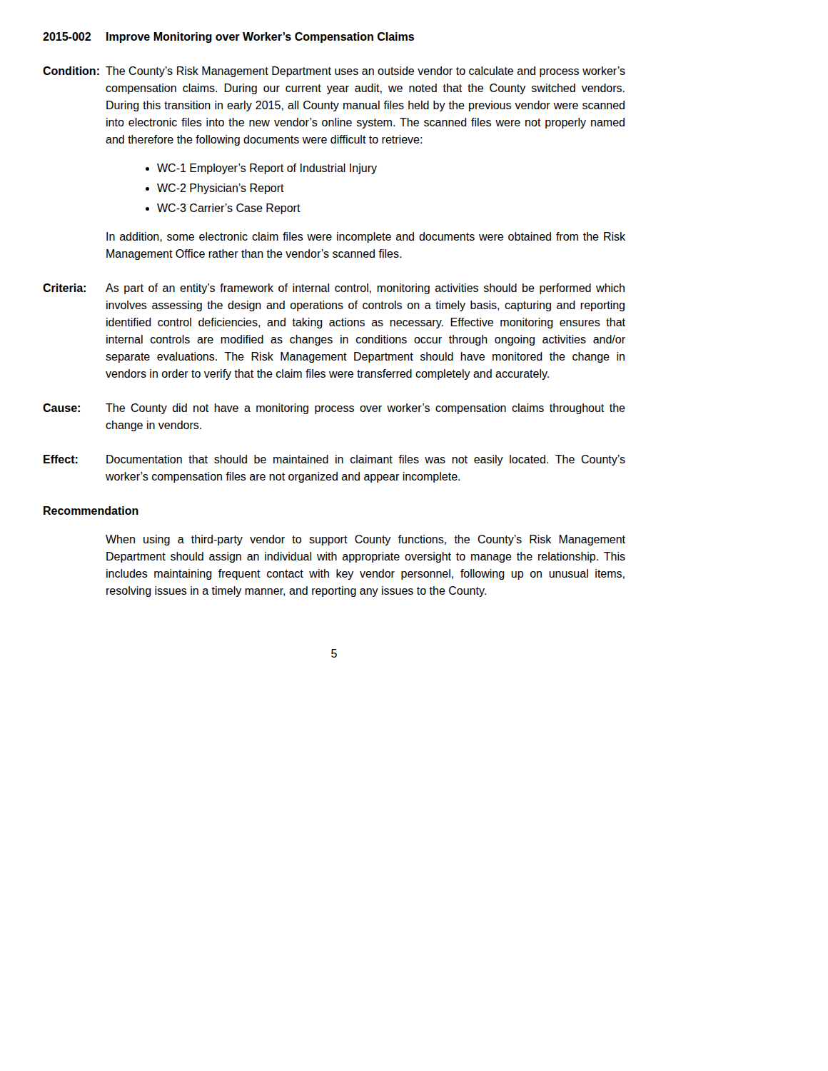2015-002 Improve Monitoring over Worker’s Compensation Claims
Condition:
The County’s Risk Management Department uses an outside vendor to calculate and process worker’s compensation claims. During our current year audit, we noted that the County switched vendors. During this transition in early 2015, all County manual files held by the previous vendor were scanned into electronic files into the new vendor’s online system. The scanned files were not properly named and therefore the following documents were difficult to retrieve:
WC-1 Employer’s Report of Industrial Injury
WC-2 Physician’s Report
WC-3 Carrier’s Case Report
In addition, some electronic claim files were incomplete and documents were obtained from the Risk Management Office rather than the vendor’s scanned files.
Criteria:
As part of an entity’s framework of internal control, monitoring activities should be performed which involves assessing the design and operations of controls on a timely basis, capturing and reporting identified control deficiencies, and taking actions as necessary. Effective monitoring ensures that internal controls are modified as changes in conditions occur through ongoing activities and/or separate evaluations. The Risk Management Department should have monitored the change in vendors in order to verify that the claim files were transferred completely and accurately.
Cause:
The County did not have a monitoring process over worker’s compensation claims throughout the change in vendors.
Effect:
Documentation that should be maintained in claimant files was not easily located. The County’s worker’s compensation files are not organized and appear incomplete.
Recommendation
When using a third-party vendor to support County functions, the County’s Risk Management Department should assign an individual with appropriate oversight to manage the relationship. This includes maintaining frequent contact with key vendor personnel, following up on unusual items, resolving issues in a timely manner, and reporting any issues to the County.
5